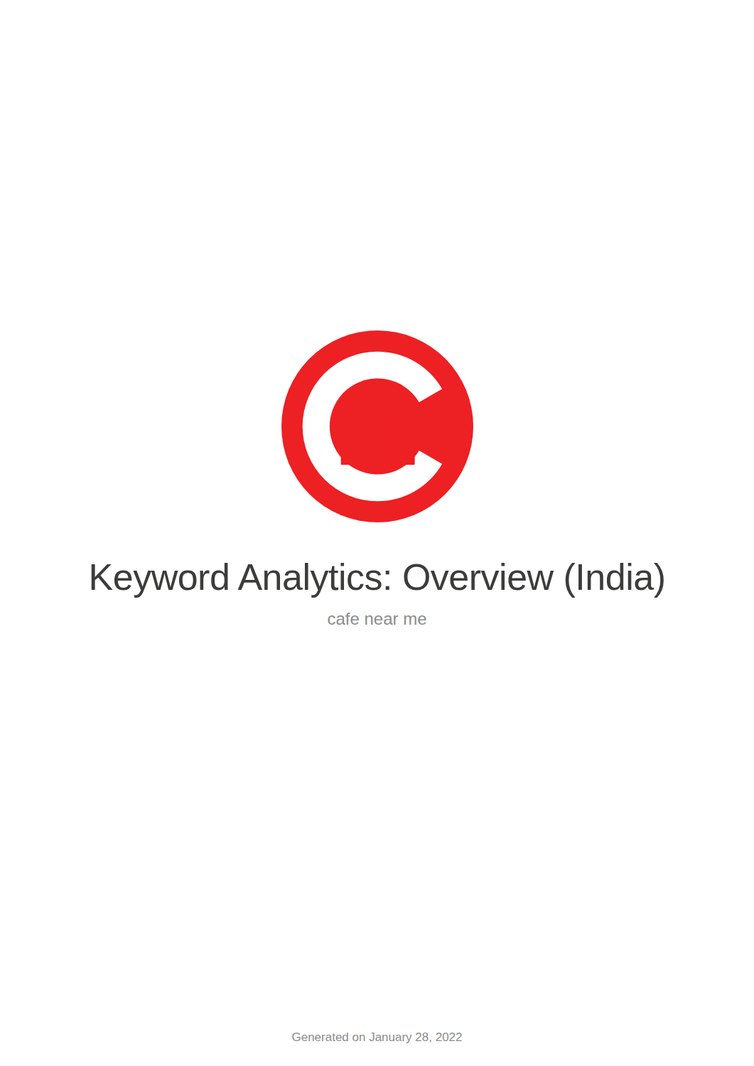Keyword Analytics: Overview (India)
cafe near me
Generated on January 28, 2022